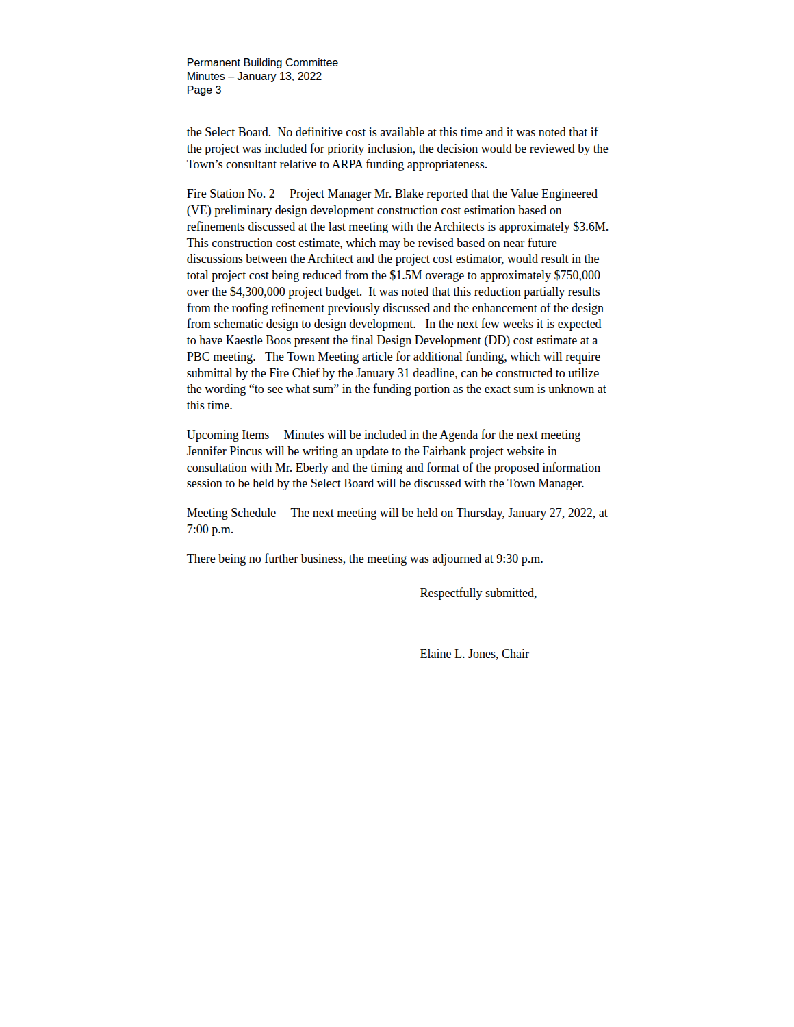Permanent Building Committee
Minutes – January 13, 2022
Page 3
the Select Board. No definitive cost is available at this time and it was noted that if the project was included for priority inclusion, the decision would be reviewed by the Town’s consultant relative to ARPA funding appropriateness.
Fire Station No. 2 Project Manager Mr. Blake reported that the Value Engineered (VE) preliminary design development construction cost estimation based on refinements discussed at the last meeting with the Architects is approximately $3.6M. This construction cost estimate, which may be revised based on near future discussions between the Architect and the project cost estimator, would result in the total project cost being reduced from the $1.5M overage to approximately $750,000 over the $4,300,000 project budget. It was noted that this reduction partially results from the roofing refinement previously discussed and the enhancement of the design from schematic design to design development. In the next few weeks it is expected to have Kaestle Boos present the final Design Development (DD) cost estimate at a PBC meeting. The Town Meeting article for additional funding, which will require submittal by the Fire Chief by the January 31 deadline, can be constructed to utilize the wording “to see what sum” in the funding portion as the exact sum is unknown at this time.
Upcoming Items Minutes will be included in the Agenda for the next meeting Jennifer Pincus will be writing an update to the Fairbank project website in consultation with Mr. Eberly and the timing and format of the proposed information session to be held by the Select Board will be discussed with the Town Manager.
Meeting Schedule The next meeting will be held on Thursday, January 27, 2022, at 7:00 p.m.
There being no further business, the meeting was adjourned at 9:30 p.m.
Respectfully submitted,
Elaine L. Jones, Chair